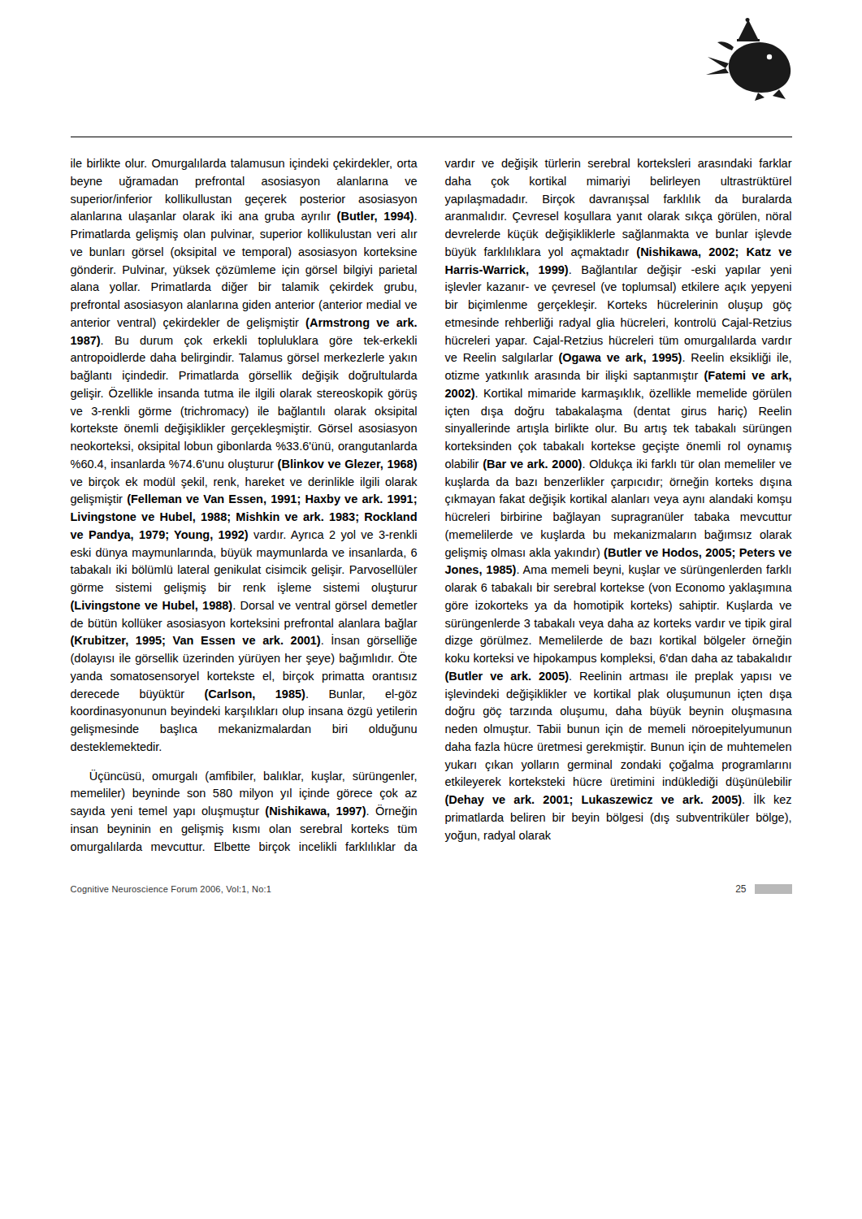ile birlikte olur. Omurgalılarda talamusun içindeki çekirdekler, orta beyne uğramadan prefrontal asosiasyon alanlarına ve superior/inferior kollikullustan geçerek posterior asosiasyon alanlarına ulaşanlar olarak iki ana gruba ayrılır (Butler, 1994). Primatlarda gelişmiş olan pulvinar, superior kollikulustan veri alır ve bunları görsel (oksipital ve temporal) asosiasyon korteksine gönderir. Pulvinar, yüksek çözümleme için görsel bilgiyi parietal alana yollar. Primatlarda diğer bir talamik çekirdek grubu, prefrontal asosiasyon alanlarına giden anterior (anterior medial ve anterior ventral) çekirdekler de gelişmiştir (Armstrong ve ark. 1987). Bu durum çok erkekli topluluklara göre tek-erkekli antropoidlerde daha belirgindir. Talamus görsel merkezlerle yakın bağlantı içindedir. Primatlarda görsellik değişik doğrultularda gelişir. Özellikle insanda tutma ile ilgili olarak stereoskopik görüş ve 3-renkli görme (trichromacy) ile bağlantılı olarak oksipital kortekste önemli değişiklikler gerçekleşmiştir. Görsel asosiasyon neokorteksi, oksipital lobun gibonlarda %33.6'ünü, orangutanlarda %60.4, insanlarda %74.6'unu oluşturur (Blinkov ve Glezer, 1968) ve birçok ek modül şekil, renk, hareket ve derinlikle ilgili olarak gelişmiştir (Felleman ve Van Essen, 1991; Haxby ve ark. 1991; Livingstone ve Hubel, 1988; Mishkin ve ark. 1983; Rockland ve Pandya, 1979; Young, 1992) vardır. Ayrıca 2 yol ve 3-renkli eski dünya maymunlarında, büyük maymunlarda ve insanlarda, 6 tabakalı iki bölümlü lateral genikulat cisimcik gelişir. Parvosellüler görme sistemi gelişmiş bir renk işleme sistemi oluşturur (Livingstone ve Hubel, 1988). Dorsal ve ventral görsel demetler de bütün kollüker asosiasyon korteksini prefrontal alanlara bağlar (Krubitzer, 1995; Van Essen ve ark. 2001). İnsan görselliğe (dolayısı ile görsellik üzerinden yürüyen her şeye) bağımlıdır. Öte yanda somatosensoryel kortekste el, birçok primatta orantısız derecede büyüktür (Carlson, 1985). Bunlar, el-göz koordinasyonunun beyindeki karşılıkları olup insana özgü yetilerin gelişmesinde başlıca mekanizmalardan biri olduğunu desteklemektedir.
Üçüncüsü, omurgalı (amfibiler, balıklar, kuşlar, sürüngenler, memeliler) beyninde son 580 milyon yıl içinde görece çok az sayıda yeni temel yapı oluşmuştur (Nishikawa, 1997). Örneğin insan beyninin en gelişmiş kısmı olan serebral korteks tüm omurgalılarda mevcuttur. Elbette birçok incelikli farklılıklar da vardır ve değişik türlerin serebral korteksleri arasındaki farklar daha çok kortikal mimariyi belirleyen ultrastrüktürel yapılaşmadadır. Birçok davranışsal farklılık da buralarda aranmalıdır. Çevresel koşullara yanıt olarak sıkça görülen, nöral devrelerde küçük değişikliklerle sağlanmakta ve bunlar işlevde büyük farklılıklara yol açmaktadır (Nishikawa, 2002; Katz ve Harris-Warrick, 1999). Bağlantılar değişir -eski yapılar yeni işlevler kazanır- ve çevresel (ve toplumsal) etkilere açık yepyeni bir biçimlenme gerçekleşir. Korteks hücrelerinin oluşup göç etmesinde rehberliği radyal glia hücreleri, kontrolü Cajal-Retzius hücreleri yapar. Cajal-Retzius hücreleri tüm omurgalılarda vardır ve Reelin salgılarlar (Ogawa ve ark, 1995). Reelin eksikliği ile, otizme yatkınlık arasında bir ilişki saptanmıştır (Fatemi ve ark, 2002). Kortikal mimaride karmaşıklık, özellikle memelide görülen içten dışa doğru tabakalaşma (dentat girus hariç) Reelin sinyallerinde artışla birlikte olur. Bu artış tek tabakalı sürüngen korteksinden çok tabakalı kortekse geçişte önemli rol oynamış olabilir (Bar ve ark. 2000). Oldukça iki farklı tür olan memeliler ve kuşlarda da bazı benzerlikler çarpıcıdır; örneğin korteks dışına çıkmayan fakat değişik kortikal alanları veya aynı alandaki komşu hücreleri birbirine bağlayan supragranüler tabaka mevcuttur (memelilerde ve kuşlarda bu mekanizmaların bağımsız olarak gelişmiş olması akla yakındır) (Butler ve Hodos, 2005; Peters ve Jones, 1985). Ama memeli beyni, kuşlar ve sürüngenlerden farklı olarak 6 tabakalı bir serebral kortekse (von Economo yaklaşımına göre izokorteks ya da homotipik korteks) sahiptir. Kuşlarda ve sürüngenlerde 3 tabakalı veya daha az korteks vardır ve tipik giral dizge görülmez. Memelilerde de bazı kortikal bölgeler örneğin koku korteksi ve hipokampus kompleksi, 6'dan daha az tabakalıdır (Butler ve ark. 2005). Reelinin artması ile preplak yapısı ve işlevindeki değişiklikler ve kortikal plak oluşumunun içten dışa doğru göç tarzında oluşumu, daha büyük beynin oluşmasına neden olmuştur. Tabii bunun için de memeli nöroepitelyumunun daha fazla hücre üretmesi gerekmiştir. Bunun için de muhtemelen yukarı çıkan yolların germinal zondaki çoğalma programlarını etkileyerek korteksteki hücre üretimini indüklediği düşünülebilir (Dehay ve ark. 2001; Lukaszewicz ve ark. 2005). İlk kez primatlarda beliren bir beyin bölgesi (dış subventriküler bölge), yoğun, radyal olarak
Cognitive Neuroscience Forum 2006, Vol:1, No:1
25